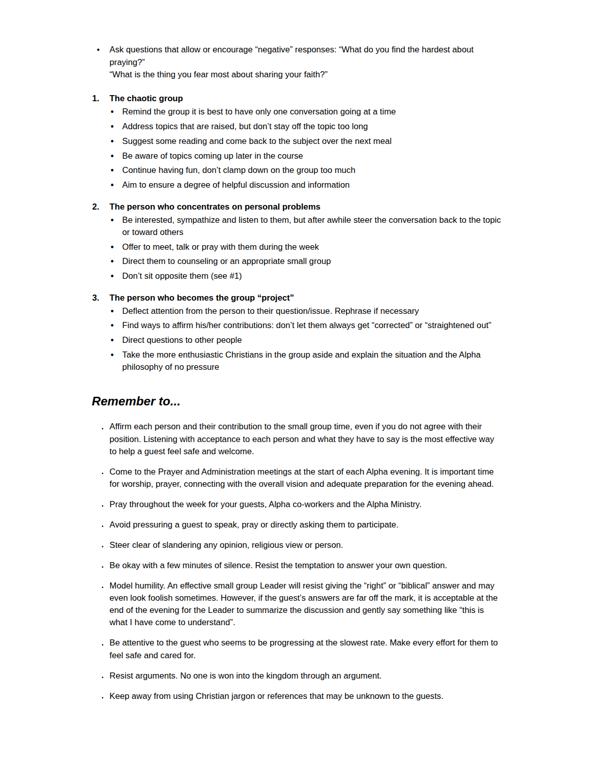Ask questions that allow or encourage “negative” responses: “What do you find the hardest about praying?” “What is the thing you fear most about sharing your faith?”
The chaotic group
Remind the group it is best to have only one conversation going at a time
Address topics that are raised, but don’t stay off the topic too long
Suggest some reading and come back to the subject over the next meal
Be aware of topics coming up later in the course
Continue having fun, don’t clamp down on the group too much
Aim to ensure a degree of helpful discussion and information
The person who concentrates on personal problems
Be interested, sympathize and listen to them, but after awhile steer the conversation back to the topic or toward others
Offer to meet, talk or pray with them during the week
Direct them to counseling or an appropriate small group
Don’t sit opposite them (see #1)
The person who becomes the group “project”
Deflect attention from the person to their question/issue. Rephrase if necessary
Find ways to affirm his/her contributions: don’t let them always get “corrected” or “straightened out”
Direct questions to other people
Take the more enthusiastic Christians in the group aside and explain the situation and the Alpha philosophy of no pressure
Remember to...
Affirm each person and their contribution to the small group time, even if you do not agree with their position. Listening with acceptance to each person and what they have to say is the most effective way to help a guest feel safe and welcome.
Come to the Prayer and Administration meetings at the start of each Alpha evening. It is important time for worship, prayer, connecting with the overall vision and adequate preparation for the evening ahead.
Pray throughout the week for your guests, Alpha co-workers and the Alpha Ministry.
Avoid pressuring a guest to speak, pray or directly asking them to participate.
Steer clear of slandering any opinion, religious view or person.
Be okay with a few minutes of silence. Resist the temptation to answer your own question.
Model humility. An effective small group Leader will resist giving the “right” or “biblical” answer and may even look foolish sometimes. However, if the guest’s answers are far off the mark, it is acceptable at the end of the evening for the Leader to summarize the discussion and gently say something like “this is what I have come to understand”.
Be attentive to the guest who seems to be progressing at the slowest rate. Make every effort for them to feel safe and cared for.
Resist arguments. No one is won into the kingdom through an argument.
Keep away from using Christian jargon or references that may be unknown to the guests.